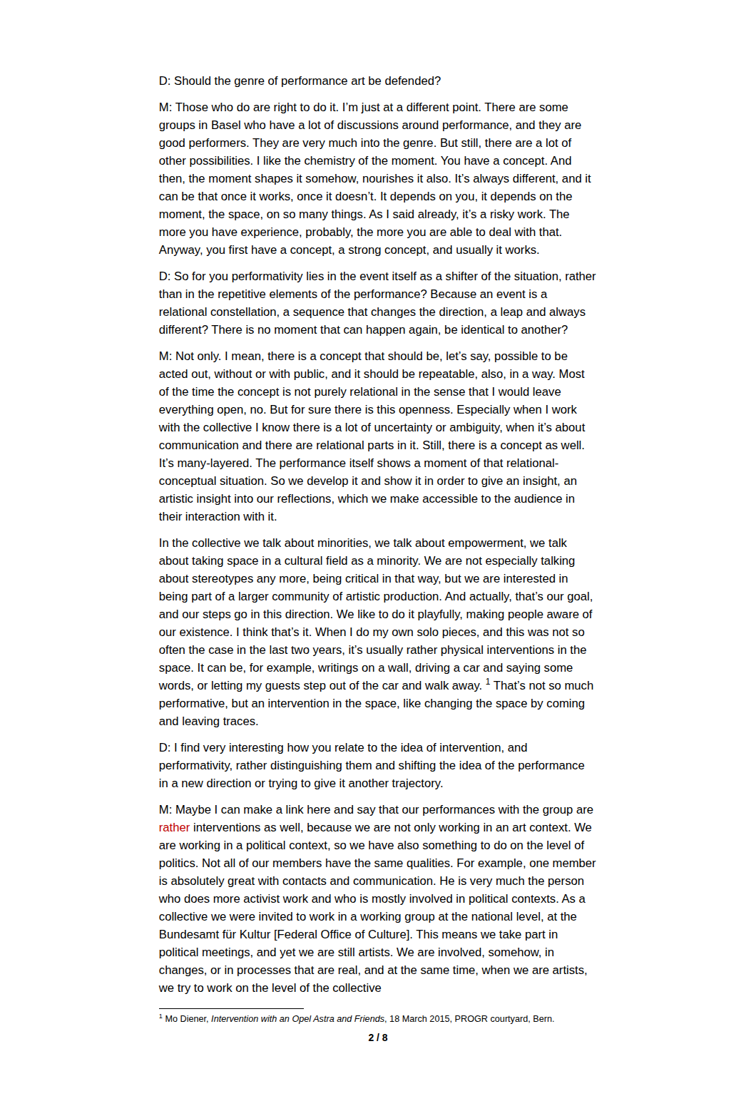D: Should the genre of performance art be defended?
M: Those who do are right to do it. I’m just at a different point. There are some groups in Basel who have a lot of discussions around performance, and they are good performers. They are very much into the genre. But still, there are a lot of other possibilities. I like the chemistry of the moment. You have a concept. And then, the moment shapes it somehow, nourishes it also. It’s always different, and it can be that once it works, once it doesn’t. It depends on you, it depends on the moment, the space, on so many things. As I said already, it’s a risky work. The more you have experience, probably, the more you are able to deal with that. Anyway, you first have a concept, a strong concept, and usually it works.
D: So for you performativity lies in the event itself as a shifter of the situation, rather than in the repetitive elements of the performance? Because an event is a relational constellation, a sequence that changes the direction, a leap and always different? There is no moment that can happen again, be identical to another?
M: Not only. I mean, there is a concept that should be, let’s say, possible to be acted out, without or with public, and it should be repeatable, also, in a way. Most of the time the concept is not purely relational in the sense that I would leave everything open, no. But for sure there is this openness. Especially when I work with the collective I know there is a lot of uncertainty or ambiguity, when it’s about communication and there are relational parts in it. Still, there is a concept as well. It’s many-layered. The performance itself shows a moment of that relational-conceptual situation. So we develop it and show it in order to give an insight, an artistic insight into our reflections, which we make accessible to the audience in their interaction with it.
In the collective we talk about minorities, we talk about empowerment, we talk about taking space in a cultural field as a minority. We are not especially talking about stereotypes any more, being critical in that way, but we are interested in being part of a larger community of artistic production. And actually, that’s our goal, and our steps go in this direction. We like to do it playfully, making people aware of our existence. I think that’s it. When I do my own solo pieces, and this was not so often the case in the last two years, it’s usually rather physical interventions in the space. It can be, for example, writings on a wall, driving a car and saying some words, or letting my guests step out of the car and walk away. 1 That’s not so much performative, but an intervention in the space, like changing the space by coming and leaving traces.
D: I find very interesting how you relate to the idea of intervention, and performativity, rather distinguishing them and shifting the idea of the performance in a new direction or trying to give it another trajectory.
M: Maybe I can make a link here and say that our performances with the group are rather interventions as well, because we are not only working in an art context. We are working in a political context, so we have also something to do on the level of politics. Not all of our members have the same qualities. For example, one member is absolutely great with contacts and communication. He is very much the person who does more activist work and who is mostly involved in political contexts. As a collective we were invited to work in a working group at the national level, at the Bundesamt für Kultur [Federal Office of Culture]. This means we take part in political meetings, and yet we are still artists. We are involved, somehow, in changes, or in processes that are real, and at the same time, when we are artists, we try to work on the level of the collective
1 Mo Diener, Intervention with an Opel Astra and Friends, 18 March 2015, PROGR courtyard, Bern.
2 / 8